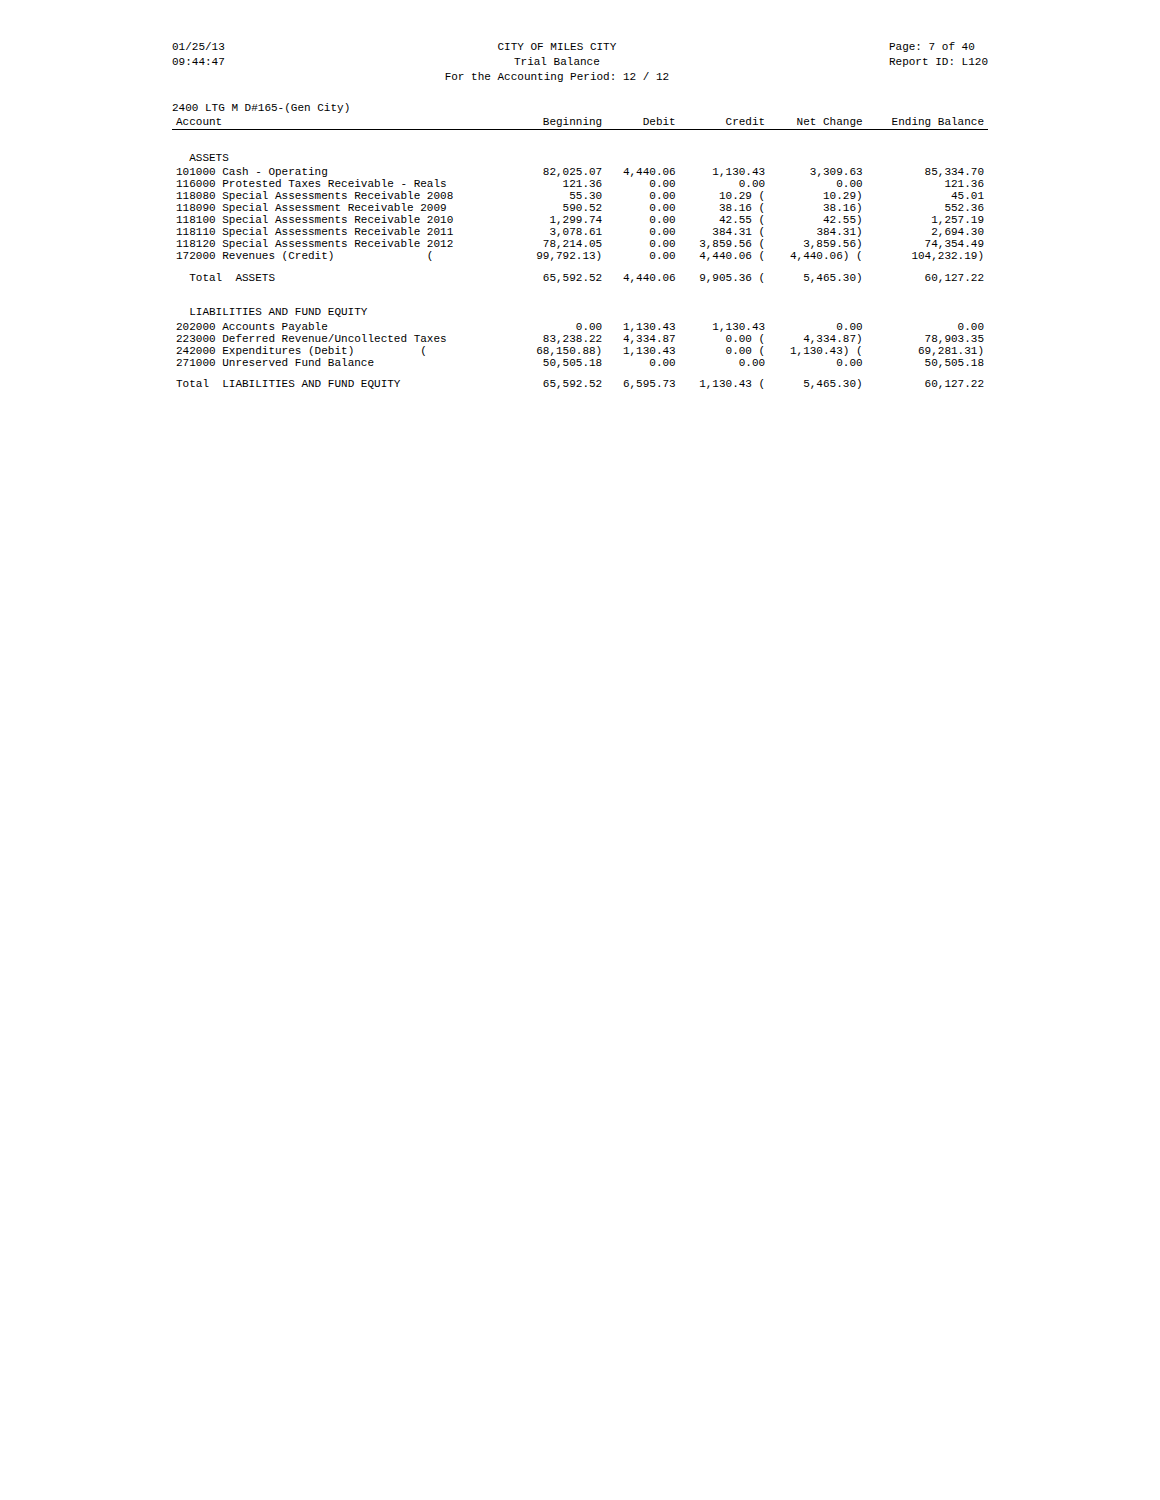01/25/13 09:44:47
CITY OF MILES CITY Trial Balance For the Accounting Period: 12 / 12
Page: 7 of 40 Report ID: L120
2400 LTG M D#165-(Gen City)
| Account | Beginning | Debit | Credit | Net Change | Ending Balance |
| --- | --- | --- | --- | --- | --- |
| ASSETS |
| 101000 Cash - Operating | 82,025.07 | 4,440.06 | 1,130.43 | 3,309.63 | 85,334.70 |
| 116000 Protested Taxes Receivable - Reals | 121.36 | 0.00 | 0.00 | 0.00 | 121.36 |
| 118080 Special Assessments Receivable 2008 | 55.30 | 0.00 | 10.29 ( | 10.29) | 45.01 |
| 118090 Special Assessment Receivable 2009 | 590.52 | 0.00 | 38.16 ( | 38.16) | 552.36 |
| 118100 Special Assessments Receivable 2010 | 1,299.74 | 0.00 | 42.55 ( | 42.55) | 1,257.19 |
| 118110 Special Assessments Receivable 2011 | 3,078.61 | 0.00 | 384.31 ( | 384.31) | 2,694.30 |
| 118120 Special Assessments Receivable 2012 | 78,214.05 | 0.00 | 3,859.56 ( | 3,859.56) | 74,354.49 |
| 172000 Revenues (Credit) ( | 99,792.13) | 0.00 | 4,440.06 ( | 4,440.06) ( | 104,232.19) |
| Total ASSETS | 65,592.52 | 4,440.06 | 9,905.36 ( | 5,465.30) | 60,127.22 |
| LIABILITIES AND FUND EQUITY |
| 202000 Accounts Payable | 0.00 | 1,130.43 | 1,130.43 | 0.00 | 0.00 |
| 223000 Deferred Revenue/Uncollected Taxes | 83,238.22 | 4,334.87 | 0.00 ( | 4,334.87) | 78,903.35 |
| 242000 Expenditures (Debit) ( | 68,150.88) | 1,130.43 | 0.00 ( | 1,130.43) ( | 69,281.31) |
| 271000 Unreserved Fund Balance | 50,505.18 | 0.00 | 0.00 | 0.00 | 50,505.18 |
| Total LIABILITIES AND FUND EQUITY | 65,592.52 | 6,595.73 | 1,130.43 ( | 5,465.30) | 60,127.22 |